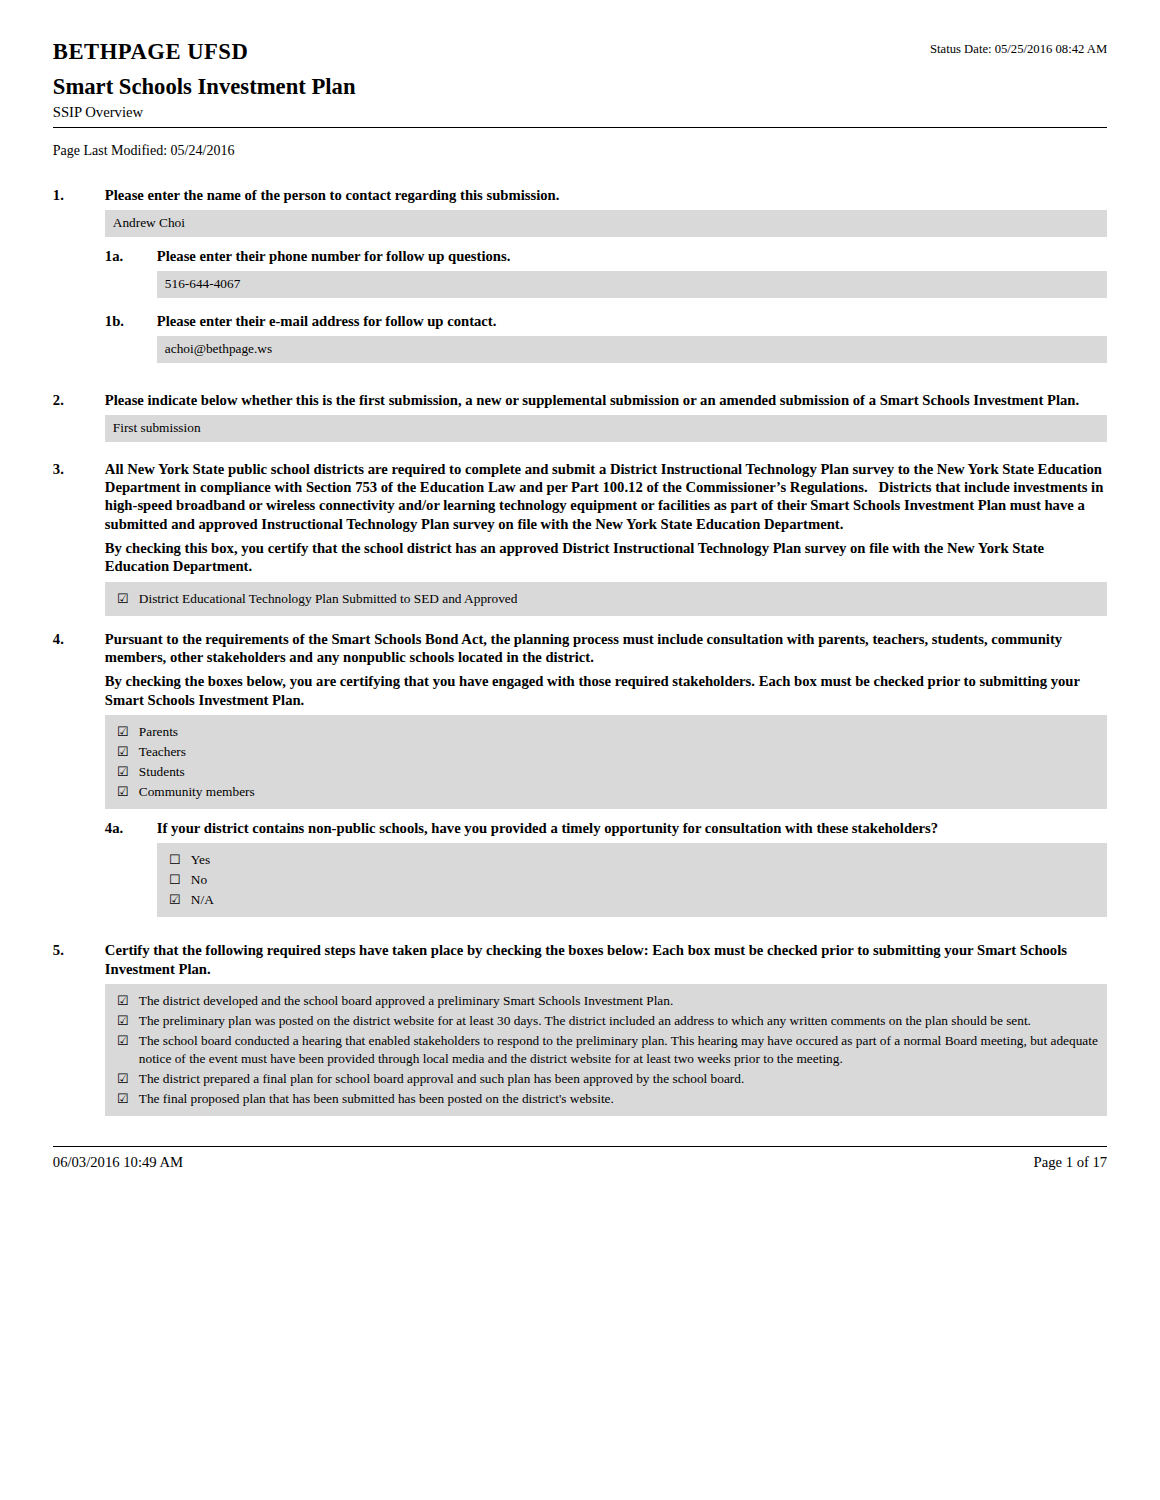BETHPAGE UFSD
Status Date: 05/25/2016 08:42 AM
Smart Schools Investment Plan
SSIP Overview
Page Last Modified: 05/24/2016
1.
Please enter the name of the person to contact regarding this submission.
Andrew Choi
1a.
Please enter their phone number for follow up questions.
516-644-4067
1b.
Please enter their e-mail address for follow up contact.
achoi@bethpage.ws
2.
Please indicate below whether this is the first submission, a new or supplemental submission or an amended submission of a Smart Schools Investment Plan.
First submission
3.
All New York State public school districts are required to complete and submit a District Instructional Technology Plan survey to the New York State Education Department in compliance with Section 753 of the Education Law and per Part 100.12 of the Commissioner’s Regulations. Districts that include investments in high-speed broadband or wireless connectivity and/or learning technology equipment or facilities as part of their Smart Schools Investment Plan must have a submitted and approved Instructional Technology Plan survey on file with the New York State Education Department.
By checking this box, you certify that the school district has an approved District Instructional Technology Plan survey on file with the New York State Education Department.
☑District Educational Technology Plan Submitted to SED and Approved
4.
Pursuant to the requirements of the Smart Schools Bond Act, the planning process must include consultation with parents, teachers, students, community members, other stakeholders and any nonpublic schools located in the district.
By checking the boxes below, you are certifying that you have engaged with those required stakeholders. Each box must be checked prior to submitting your Smart Schools Investment Plan.
☑Parents
☑Teachers
☑Students
☑Community members
4a.
If your district contains non-public schools, have you provided a timely opportunity for consultation with these stakeholders?
☐Yes
☐No
☑N/A
5.
Certify that the following required steps have taken place by checking the boxes below: Each box must be checked prior to submitting your Smart Schools Investment Plan.
☑The district developed and the school board approved a preliminary Smart Schools Investment Plan.
☑The preliminary plan was posted on the district website for at least 30 days. The district included an address to which any written comments on the plan should be sent.
☑The school board conducted a hearing that enabled stakeholders to respond to the preliminary plan. This hearing may have occured as part of a normal Board meeting, but adequate notice of the event must have been provided through local media and the district website for at least two weeks prior to the meeting.
☑The district prepared a final plan for school board approval and such plan has been approved by the school board.
☑The final proposed plan that has been submitted has been posted on the district's website.
06/03/2016 10:49 AM
Page 1 of 17